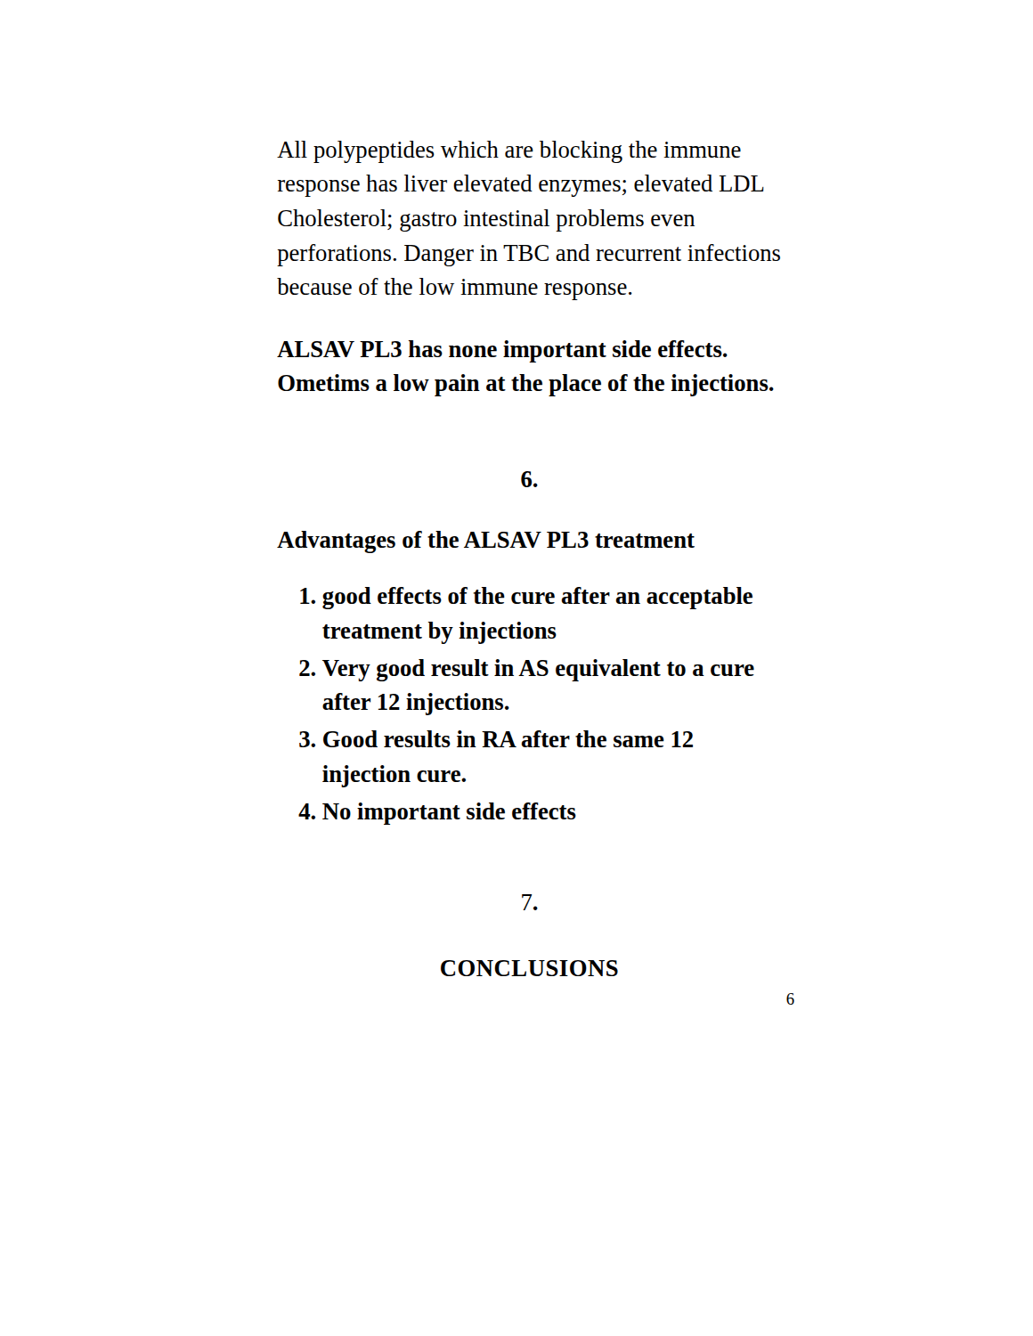All polypeptides which are blocking the immune response has liver elevated enzymes; elevated LDL Cholesterol; gastro intestinal problems even perforations. Danger in TBC and recurrent infections because of the low immune response.
ALSAV PL3 has none important side effects. Ometims a low pain at the place of the injections.
6.
Advantages of the ALSAV PL3 treatment
good effects of the cure after an acceptable treatment by injections
Very good result in AS equivalent to a cure after 12 injections.
Good results in RA after the same 12 injection cure.
No important side effects
7.
CONCLUSIONS
6